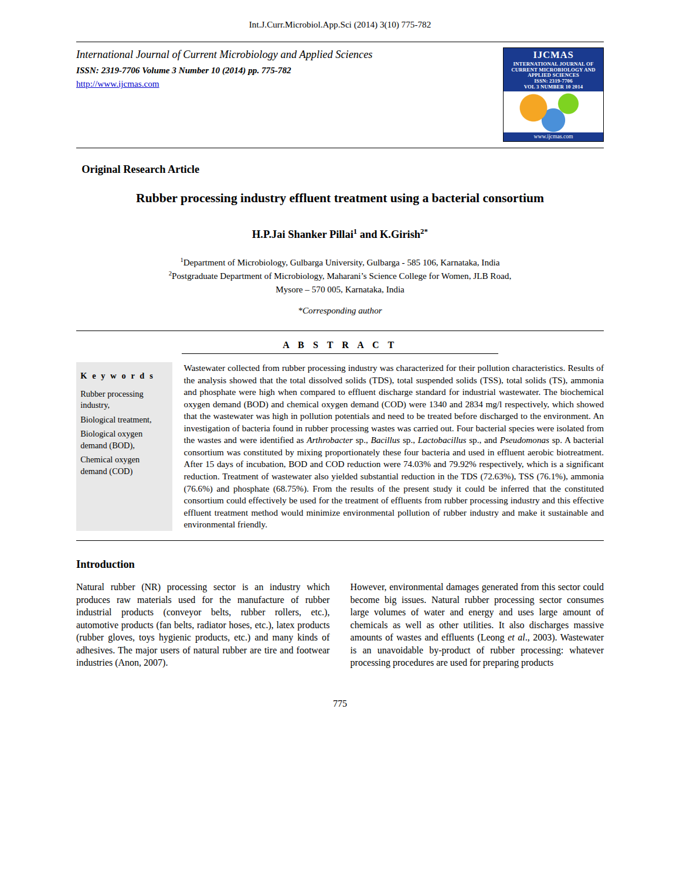Int.J.Curr.Microbiol.App.Sci (2014) 3(10) 775-782
International Journal of Current Microbiology and Applied Sciences
ISSN: 2319-7706 Volume 3 Number 10 (2014) pp. 775-782
http://www.ijcmas.com
IJCMAS INTERNATIONAL JOURNAL OF
CURRENT MICROBIOLOGY AND
APPLIED SCIENCES
ISSN: 2319-7706
VOL 3 NUMBER 10 2014
www.ijcmas.com
Original Research Article
Rubber processing industry effluent treatment using a bacterial consortium
H.P.Jai Shanker Pillai1 and K.Girish2*
1Department of Microbiology, Gulbarga University, Gulbarga - 585 106, Karnataka, India
2Postgraduate Department of Microbiology, Maharani’s Science College for Women, JLB Road,
Mysore – 570 005, Karnataka, India
*Corresponding author
A B S T R A C T
K e y w o r d s
Rubber processing industry,
Biological treatment,
Biological oxygen demand (BOD),
Chemical oxygen demand (COD)
Wastewater collected from rubber processing industry was characterized for their pollution characteristics. Results of the analysis showed that the total dissolved solids (TDS), total suspended solids (TSS), total solids (TS), ammonia and phosphate were high when compared to effluent discharge standard for industrial wastewater. The biochemical oxygen demand (BOD) and chemical oxygen demand (COD) were 1340 and 2834 mg/l respectively, which showed that the wastewater was high in pollution potentials and need to be treated before discharged to the environment. An investigation of bacteria found in rubber processing wastes was carried out. Four bacterial species were isolated from the wastes and were identified as Arthrobacter sp., Bacillus sp., Lactobacillus sp., and Pseudomonas sp. A bacterial consortium was constituted by mixing proportionately these four bacteria and used in effluent aerobic biotreatment. After 15 days of incubation, BOD and COD reduction were 74.03% and 79.92% respectively, which is a significant reduction. Treatment of wastewater also yielded substantial reduction in the TDS (72.63%), TSS (76.1%), ammonia (76.6%) and phosphate (68.75%). From the results of the present study it could be inferred that the constituted consortium could effectively be used for the treatment of effluents from rubber processing industry and this effective effluent treatment method would minimize environmental pollution of rubber industry and make it sustainable and environmental friendly.
Introduction
Natural rubber (NR) processing sector is an industry which produces raw materials used for the manufacture of rubber industrial products (conveyor belts, rubber rollers, etc.), automotive products (fan belts, radiator hoses, etc.), latex products (rubber gloves, toys hygienic products, etc.) and many kinds of adhesives. The major users of natural rubber are tire and footwear industries (Anon, 2007).
However, environmental damages generated from this sector could become big issues. Natural rubber processing sector consumes large volumes of water and energy and uses large amount of chemicals as well as other utilities. It also discharges massive amounts of wastes and effluents (Leong et al., 2003). Wastewater is an unavoidable by-product of rubber processing: whatever processing procedures are used for preparing products
775